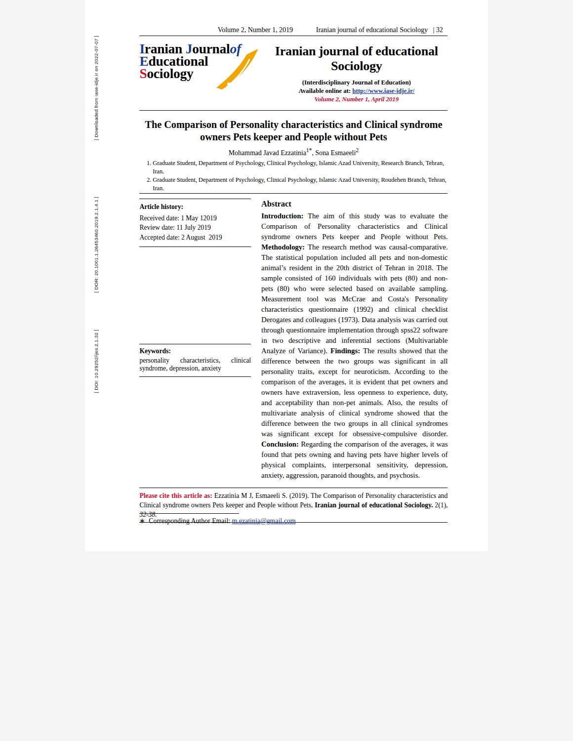[ Downloaded from iase-idje.ir on 2022-07-07 ] [ DOR: 20.1001.1.26453460.2019.2.1.4.1 ] [ DOI: 10.29252/ijes.2.1.32 ]
Volume 2, Number 1, 2019 Iranian journal of educational Sociology | 32
Iranian Journal of
Educational
Sociology
Iranian journal of educational Sociology
(Interdisciplinary Journal of Education)
Available online at: http://www.iase-idje.ir/
Volume 2, Number 1, April 2019
The Comparison of Personality characteristics and Clinical syndrome
owners Pets keeper and People without Pets
Mohammad Javad Ezzatinia1*, Sona Esmaeeli2
Graduate Student, Department of Psychology, Clinical Psychology, Islamic Azad University, Research Branch, Tehran, Iran.
Graduate Student, Department of Psychology, Clinical Psychology, Islamic Azad University, Roudehen Branch, Tehran, Iran.
Article history:
Received date: 1 May 12019
Review date: 11 July 2019
Accepted date: 2 August 2019
Keywords:
personality characteristics, clinical syndrome, depression, anxiety
Abstract
Introduction: The aim of this study was to evaluate the Comparison of Personality characteristics and Clinical syndrome owners Pets keeper and People without Pets. Methodology: The research method was causal-comparative. The statistical population included all pets and non-domestic animal’s resident in the 20th district of Tehran in 2018. The sample consisted of 160 individuals with pets (80) and non-pets (80) who were selected based on available sampling. Measurement tool was McCrae and Costa's Personality characteristics questionnaire (1992) and clinical checklist Derogates and colleagues (1973). Data analysis was carried out through questionnaire implementation through spss22 software in two descriptive and inferential sections (Multivariable Analyze of Variance). Findings: The results showed that the difference between the two groups was significant in all personality traits, except for neuroticism. According to the comparison of the averages, it is evident that pet owners and owners have extraversion, less openness to experience, duty, and acceptability than non-pet animals. Also, the results of multivariate analysis of clinical syndrome showed that the difference between the two groups in all clinical syndromes was significant except for obsessive-compulsive disorder. Conclusion: Regarding the comparison of the averages, it was found that pets owning and having pets have higher levels of physical complaints, interpersonal sensitivity, depression, anxiety, aggression, paranoid thoughts, and psychosis.
Please cite this article as: Ezzatinia M J, Esmaeeli S. (2019). The Comparison of Personality characteristics and Clinical syndrome owners Pets keeper and People without Pets, Iranian journal of educational Sociology. 2(1), 32-38.
∗ Corresponding Author Email: m.ezatinia@gmail.com